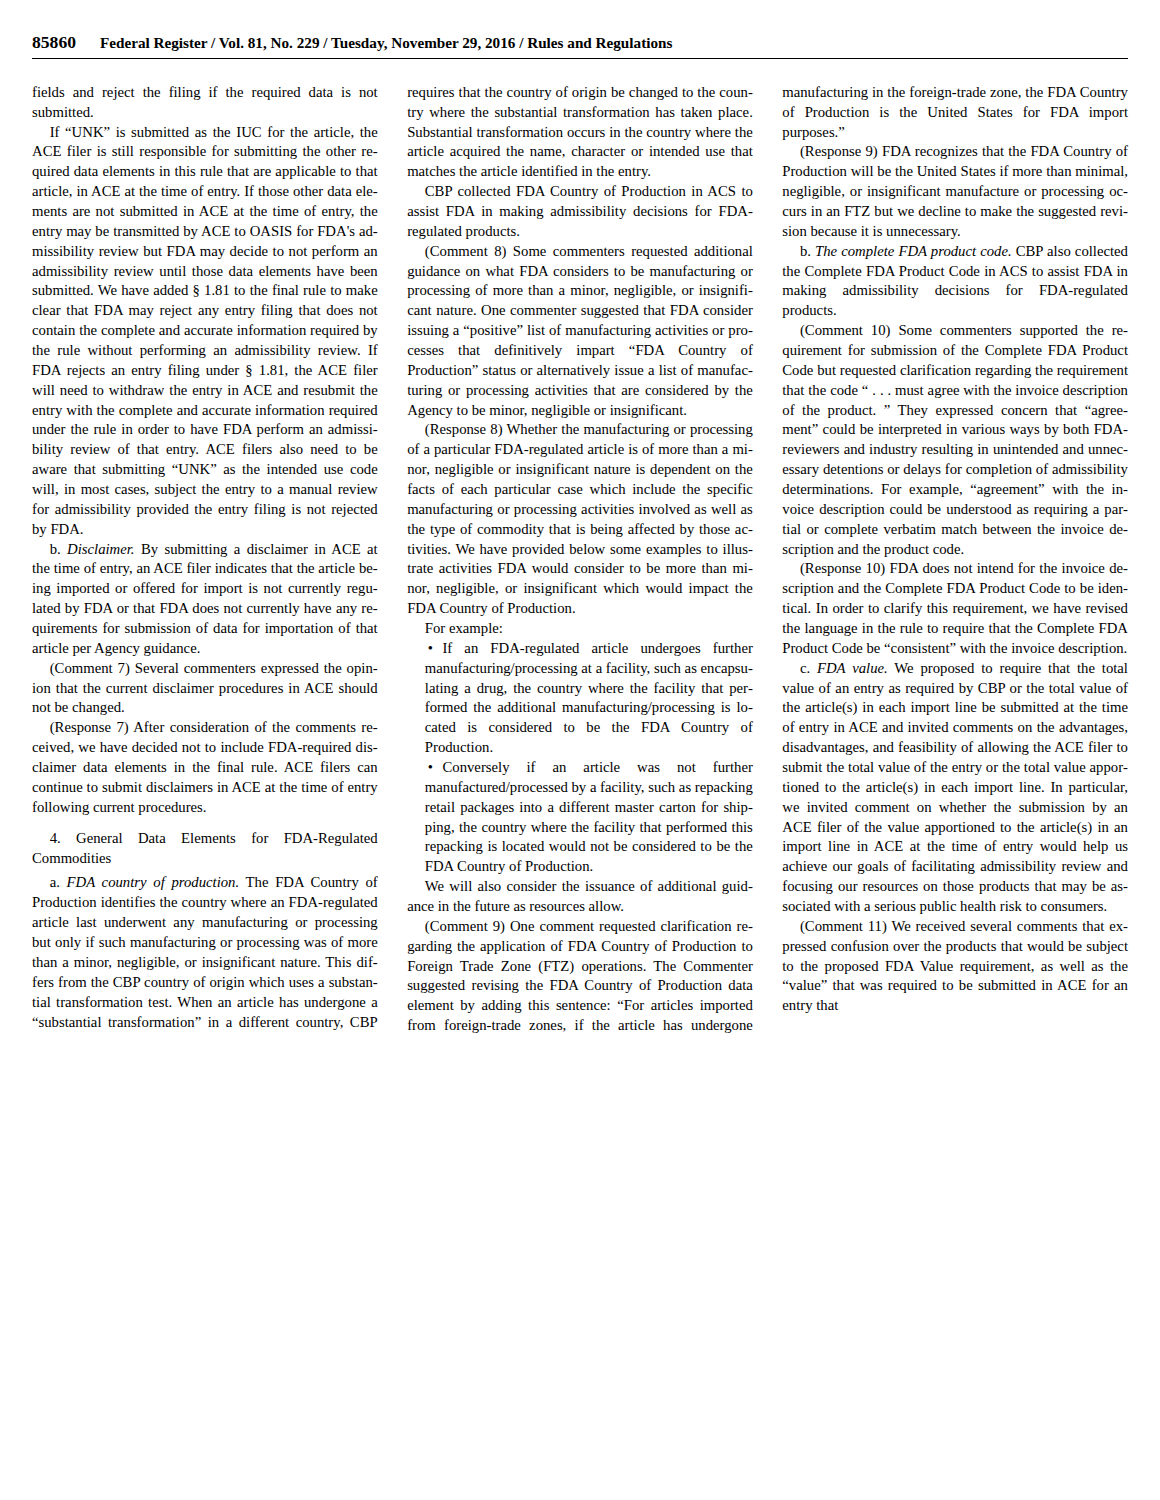85860 Federal Register / Vol. 81, No. 229 / Tuesday, November 29, 2016 / Rules and Regulations
fields and reject the filing if the required data is not submitted.
If “UNK” is submitted as the IUC for the article, the ACE filer is still responsible for submitting the other required data elements in this rule that are applicable to that article, in ACE at the time of entry. If those other data elements are not submitted in ACE at the time of entry, the entry may be transmitted by ACE to OASIS for FDA's admissibility review but FDA may decide to not perform an admissibility review until those data elements have been submitted. We have added § 1.81 to the final rule to make clear that FDA may reject any entry filing that does not contain the complete and accurate information required by the rule without performing an admissibility review. If FDA rejects an entry filing under § 1.81, the ACE filer will need to withdraw the entry in ACE and resubmit the entry with the complete and accurate information required under the rule in order to have FDA perform an admissibility review of that entry. ACE filers also need to be aware that submitting “UNK” as the intended use code will, in most cases, subject the entry to a manual review for admissibility provided the entry filing is not rejected by FDA.
b. Disclaimer. By submitting a disclaimer in ACE at the time of entry, an ACE filer indicates that the article being imported or offered for import is not currently regulated by FDA or that FDA does not currently have any requirements for submission of data for importation of that article per Agency guidance.
(Comment 7) Several commenters expressed the opinion that the current disclaimer procedures in ACE should not be changed.
(Response 7) After consideration of the comments received, we have decided not to include FDA-required disclaimer data elements in the final rule. ACE filers can continue to submit disclaimers in ACE at the time of entry following current procedures.
4. General Data Elements for FDA-Regulated Commodities
a. FDA country of production. The FDA Country of Production identifies the country where an FDA-regulated article last underwent any manufacturing or processing but only if such manufacturing or processing was of more than a minor, negligible, or insignificant nature. This differs from the CBP country of origin which uses a substantial transformation test. When an article has undergone a “substantial transformation” in a different country, CBP requires that the country of origin be changed to the country where the substantial transformation has taken place. Substantial transformation occurs in the country where the article acquired the name, character or intended use that matches the article identified in the entry.
CBP collected FDA Country of Production in ACS to assist FDA in making admissibility decisions for FDA-regulated products.
(Comment 8) Some commenters requested additional guidance on what FDA considers to be manufacturing or processing of more than a minor, negligible, or insignificant nature. One commenter suggested that FDA consider issuing a “positive” list of manufacturing activities or processes that definitively impart “FDA Country of Production” status or alternatively issue a list of manufacturing or processing activities that are considered by the Agency to be minor, negligible or insignificant.
(Response 8) Whether the manufacturing or processing of a particular FDA-regulated article is of more than a minor, negligible or insignificant nature is dependent on the facts of each particular case which include the specific manufacturing or processing activities involved as well as the type of commodity that is being affected by those activities. We have provided below some examples to illustrate activities FDA would consider to be more than minor, negligible, or insignificant which would impact the FDA Country of Production.
For example:
If an FDA-regulated article undergoes further manufacturing/processing at a facility, such as encapsulating a drug, the country where the facility that performed the additional manufacturing/processing is located is considered to be the FDA Country of Production.
Conversely if an article was not further manufactured/processed by a facility, such as repacking retail packages into a different master carton for shipping, the country where the facility that performed this repacking is located would not be considered to be the FDA Country of Production.
We will also consider the issuance of additional guidance in the future as resources allow.
(Comment 9) One comment requested clarification regarding the application of FDA Country of Production to Foreign Trade Zone (FTZ) operations. The Commenter suggested revising the FDA Country of Production data element by adding this sentence: “For articles imported from foreign-trade zones, if the article has undergone manufacturing in the foreign-trade zone, the FDA Country of Production is the United States for FDA import purposes.”
(Response 9) FDA recognizes that the FDA Country of Production will be the United States if more than minimal, negligible, or insignificant manufacture or processing occurs in an FTZ but we decline to make the suggested revision because it is unnecessary.
b. The complete FDA product code. CBP also collected the Complete FDA Product Code in ACS to assist FDA in making admissibility decisions for FDA-regulated products.
(Comment 10) Some commenters supported the requirement for submission of the Complete FDA Product Code but requested clarification regarding the requirement that the code “ . . . must agree with the invoice description of the product. ” They expressed concern that “agreement” could be interpreted in various ways by both FDA-reviewers and industry resulting in unintended and unnecessary detentions or delays for completion of admissibility determinations. For example, “agreement” with the invoice description could be understood as requiring a partial or complete verbatim match between the invoice description and the product code.
(Response 10) FDA does not intend for the invoice description and the Complete FDA Product Code to be identical. In order to clarify this requirement, we have revised the language in the rule to require that the Complete FDA Product Code be “consistent” with the invoice description.
c. FDA value. We proposed to require that the total value of an entry as required by CBP or the total value of the article(s) in each import line be submitted at the time of entry in ACE and invited comments on the advantages, disadvantages, and feasibility of allowing the ACE filer to submit the total value of the entry or the total value apportioned to the article(s) in each import line. In particular, we invited comment on whether the submission by an ACE filer of the value apportioned to the article(s) in an import line in ACE at the time of entry would help us achieve our goals of facilitating admissibility review and focusing our resources on those products that may be associated with a serious public health risk to consumers.
(Comment 11) We received several comments that expressed confusion over the products that would be subject to the proposed FDA Value requirement, as well as the “value” that was required to be submitted in ACE for an entry that